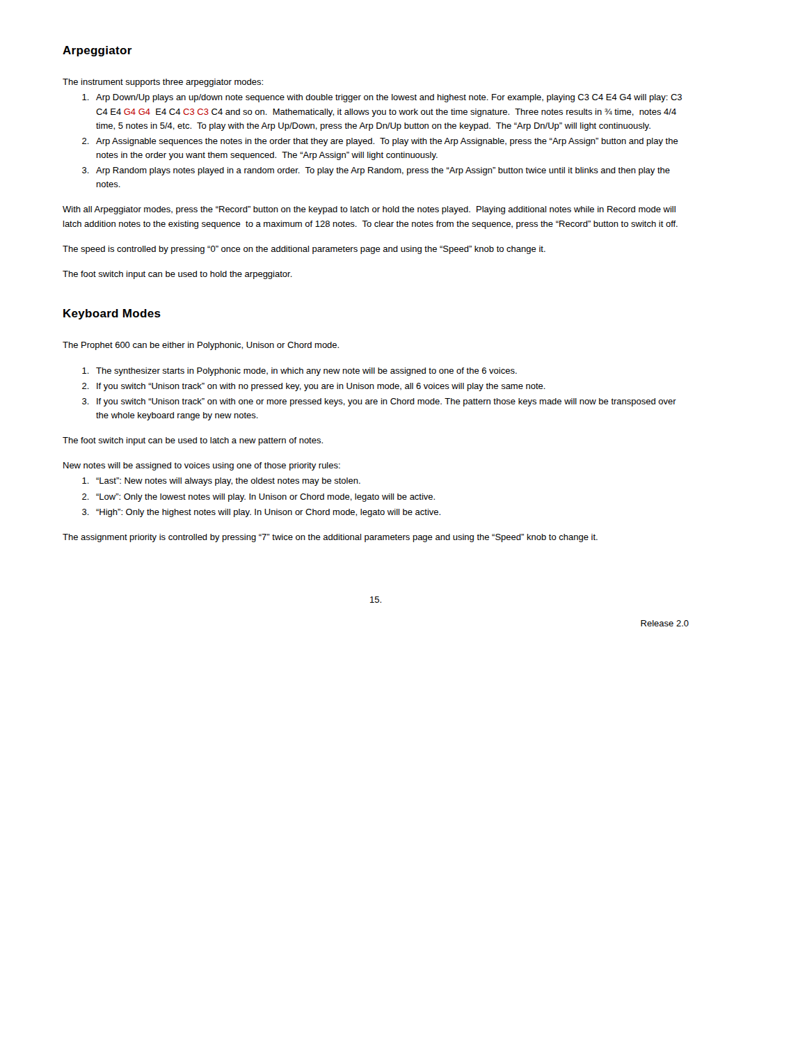Arpeggiator
The instrument supports three arpeggiator modes:
Arp Down/Up plays an up/down note sequence with double trigger on the lowest and highest note. For example, playing C3 C4 E4 G4 will play: C3 C4 E4 G4 G4 E4 C4 C3 C3 C4 and so on. Mathematically, it allows you to work out the time signature. Three notes results in ¾ time, notes 4/4 time, 5 notes in 5/4, etc. To play with the Arp Up/Down, press the Arp Dn/Up button on the keypad. The “Arp Dn/Up” will light continuously.
Arp Assignable sequences the notes in the order that they are played. To play with the Arp Assignable, press the “Arp Assign” button and play the notes in the order you want them sequenced. The “Arp Assign” will light continuously.
Arp Random plays notes played in a random order. To play the Arp Random, press the “Arp Assign” button twice until it blinks and then play the notes.
With all Arpeggiator modes, press the “Record” button on the keypad to latch or hold the notes played. Playing additional notes while in Record mode will latch addition notes to the existing sequence to a maximum of 128 notes. To clear the notes from the sequence, press the “Record” button to switch it off.
The speed is controlled by pressing “0” once on the additional parameters page and using the “Speed” knob to change it.
The foot switch input can be used to hold the arpeggiator.
Keyboard Modes
The Prophet 600 can be either in Polyphonic, Unison or Chord mode.
The synthesizer starts in Polyphonic mode, in which any new note will be assigned to one of the 6 voices.
If you switch “Unison track” on with no pressed key, you are in Unison mode, all 6 voices will play the same note.
If you switch “Unison track” on with one or more pressed keys, you are in Chord mode. The pattern those keys made will now be transposed over the whole keyboard range by new notes.
The foot switch input can be used to latch a new pattern of notes.
New notes will be assigned to voices using one of those priority rules:
“Last”: New notes will always play, the oldest notes may be stolen.
“Low”: Only the lowest notes will play. In Unison or Chord mode, legato will be active.
“High”: Only the highest notes will play. In Unison or Chord mode, legato will be active.
The assignment priority is controlled by pressing “7” twice on the additional parameters page and using the “Speed” knob to change it.
15.
Release 2.0